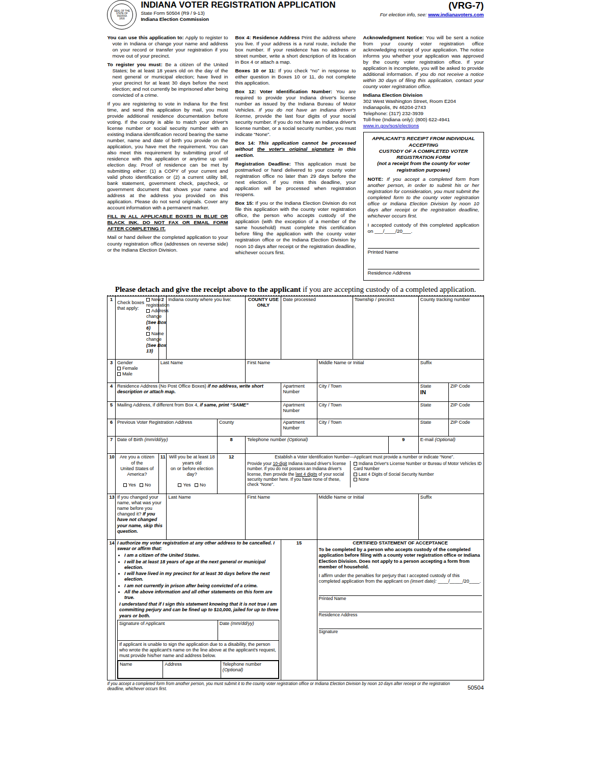SEAL OF THE STATE OF INDIANA 1816
INDIANA VOTER REGISTRATION APPLICATION
State Form 50504 (R9 / 9-13)
Indiana Election Commission
(VRG-7)
For election info, see: www.indianavoters.com
You can use this application to: Apply to register to vote in Indiana or change your name and address on your record or transfer your registration if you move out of your precinct.
To register you must: Be a citizen of the United States; be at least 18 years old on the day of the next general or municipal election; have lived in your precinct for at least 30 days before the next election; and not currently be imprisoned after being convicted of a crime.
If you are registering to vote in Indiana for the first time, and send this application by mail, you must provide additional residence documentation before voting. If the county is able to match your driver's license number or social security number with an existing Indiana identification record bearing the same number, name and date of birth you provide on the application, you have met the requirement. You can also meet this requirement by submitting proof of residence with this application or anytime up until election day. Proof of residence can be met by submitting either: (1) a COPY of your current and valid photo identification or (2) a current utility bill, bank statement, government check, paycheck, or government document that shows your name and address at the address you provided on this application. Please do not send originals. Cover any account information with a permanent marker.
FILL IN ALL APPLICABLE BOXES IN BLUE OR BLACK INK. DO NOT FAX OR EMAIL FORM AFTER COMPLETING IT.
Mail or hand deliver the completed application to your county registration office (addresses on reverse side) or the Indiana Election Division.
Box 4: Residence Address Print the address where you live. If your address is a rural route, include the box number. If your residence has no address or street number, write a short description of its location in Box 4 or attach a map.
Boxes 10 or 11: If you check “no” in response to either question in Boxes 10 or 11, do not complete this application.
Box 12: Voter Identification Number: You are required to provide your Indiana driver's license number as issued by the Indiana Bureau of Motor Vehicles. If you do not have an Indiana driver's license, provide the last four digits of your social security number. If you do not have an Indiana driver's license number, or a social security number, you must indicate “None”.
Box 14: This application cannot be processed without the voter's original signature in this section.
Registration Deadline: This application must be postmarked or hand delivered to your county voter registration office no later than 29 days before the next election. If you miss this deadline, your application will be processed when registration reopens.
Box 15: If you or the Indiana Election Division do not file this application with the county voter registration office, the person who accepts custody of the application (with the exception of a member of the same household) must complete this certification before filing the application with the county voter registration office or the Indiana Election Division by noon 10 days after receipt or the registration deadline, whichever occurs first.
Acknowledgment Notice: You will be sent a notice from your county voter registration office acknowledging receipt of your application. The notice informs you whether your application was approved by the county voter registration office. If your application is incomplete, you will be asked to provide additional information. If you do not receive a notice within 30 days of filing this application, contact your county voter registration office.
Indiana Election Division
302 West Washington Street, Room E204
Indianapolis, IN 46204-2743
Telephone: (317) 232-3939
Toll-free (Indiana only): (800) 622-4941
www.in.gov/sos/elections
APPLICANT'S RECEIPT FROM INDIVIDUAL ACCEPTING
CUSTODY OF A COMPLETED VOTER REGISTRATION FORM
(not a receipt from the county for voter registration purposes)
NOTE: If you accept a completed form from another person, in order to submit his or her registration for consideration, you must submit the completed form to the county voter registration office or Indiana Election Division by noon 10 days after receipt or the registration deadline, whichever occurs first.
I accepted custody of this completed application on ___/____/20___.
Printed Name
Residence Address
Please detach and give the receipt above to the applicant if you are accepting custody of a completed application.
| 1 | Check boxes that apply: New registration Address change (See Box 6) Name change (See Box 13) | 2 | Indiana county where you live: | COUNTY USE ONLY | Date processed | Township / precinct | County tracking number |
| 3 | Gender Female Male | Last Name | First Name | Middle Name or Initial | Suffix |
| 4 | Residence Address (No Post Office Boxes) if no address, write short description or attach map. | Apartment Number | City / Town | State IN | ZIP Code |
| 5 | Mailing Address, if different from Box 4, if same, print “SAME” | Apartment Number | City / Town | State | ZIP Code |
| 6 | Previous Voter Registration Address | County | Apartment Number | City / Town | State | ZIP Code |
| 7 | Date of Birth (mm/dd/yy) | 8 | Telephone number (Optional) | 9 | E-mail (Optional) |
| 10 | Are you a citizen of the United States of America? Yes No | 11 | Will you be at least 18 years old on or before election day? Yes No | 12 | Establish a Voter Identification Number—Applicant must provide a number or indicate “None”. Provide your 10-digit Indiana issued driver's license number. If you do not possess an Indiana driver's license, then provide the last 4 digits of your social security number here. If you have none of these, check “None”. Indiana Driver's License Number or Bureau of Motor Vehicles ID Card Number Last 4 Digits of Social Security Number None |
| 13 | If you changed your name, what was your name before you changed it? If you have not changed your name, skip this question. | Last Name | First Name | Middle Name or Initial | Suffix |
| 14 | I authorize my voter registration at any other address to be cancelled. I swear or affirm that: I am a citizen of the United States. I will be at least 18 years of age at the next general or municipal election. I will have lived in my precinct for at least 30 days before the next election. I am not currently in prison after being convicted of a crime. All the above information and all other statements on this form are true. I understand that if I sign this statement knowing that it is not true I am committing perjury and can be fined up to $10,000, jailed for up to three years or both. / Signature of Applicant / Date (mm/dd/yy) / / If applicant is unable to sign the application due to a disability, the person who wrote the applicant's name on the line above at the applicant's request, must provide his/her name and address below. / / / Name / Address / Telephone number (Optional) / / | 15 | CERTIFIED STATEMENT OF ACCEPTANCE To be completed by a person who accepts custody of the completed application before filing with a county voter registration office or Indiana Election Division. Does not apply to a person accepting a form from member of household. I affirm under the penalties for perjury that I accepted custody of this completed application from the applicant on (insert date): ____/_____/20____. Printed Name Residence Address Signature |
If you accept a completed form from another person, you must submit it to the county voter registration office or Indiana Election Division by noon 10 days after receipt or the registration deadline, whichever occurs first.
50504